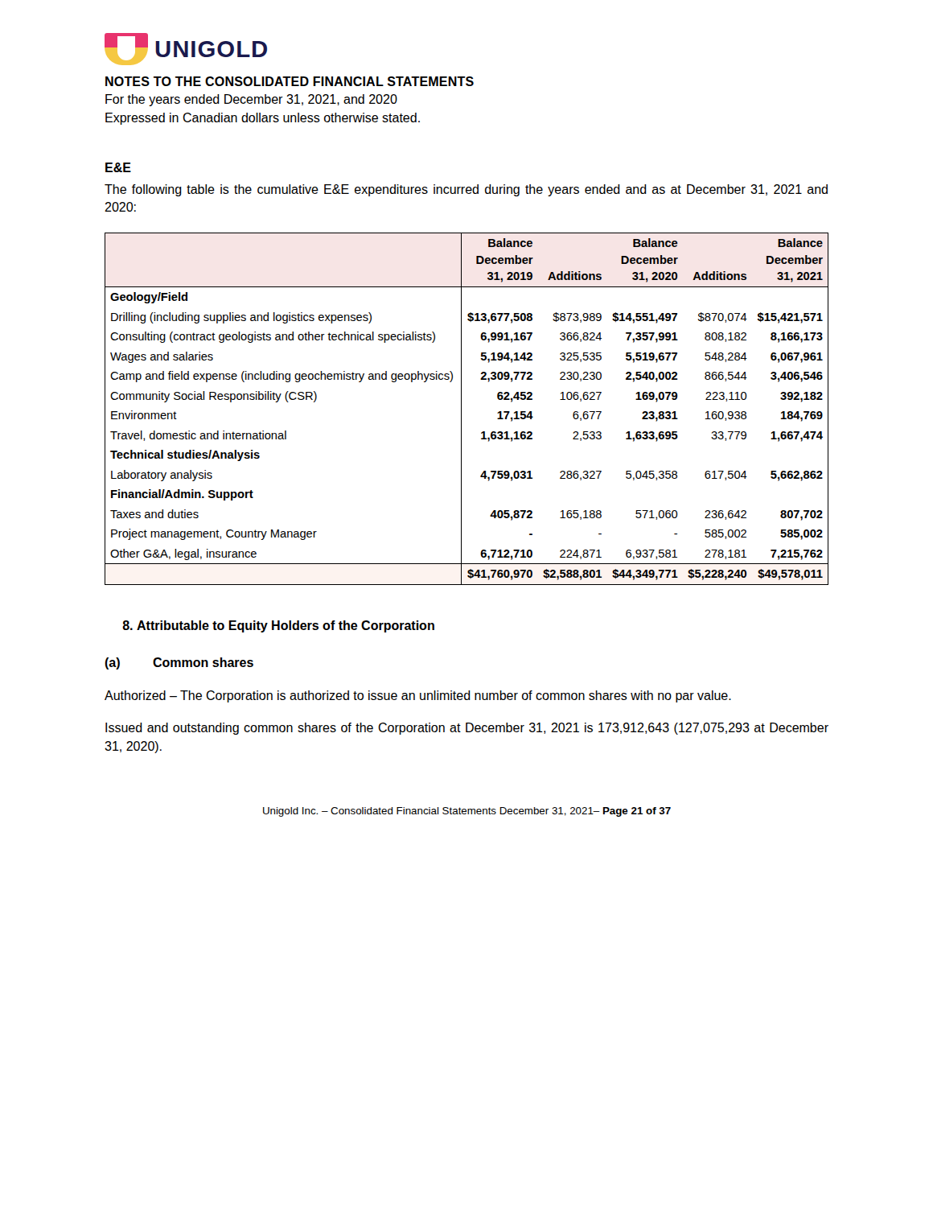UNIGOLD
NOTES TO THE CONSOLIDATED FINANCIAL STATEMENTS
For the years ended December 31, 2021, and 2020
Expressed in Canadian dollars unless otherwise stated.
E&E
The following table is the cumulative E&E expenditures incurred during the years ended and as at December 31, 2021 and 2020:
| | Balance December 31, 2019 | Additions | Balance December 31, 2020 | Additions | Balance December 31, 2021 |
| --- | --- | --- | --- | --- | --- |
| Geology/Field | | | | | |
| Drilling (including supplies and logistics expenses) | $13,677,508 | $873,989 | $14,551,497 | $870,074 | $15,421,571 |
| Consulting (contract geologists and other technical specialists) | 6,991,167 | 366,824 | 7,357,991 | 808,182 | 8,166,173 |
| Wages and salaries | 5,194,142 | 325,535 | 5,519,677 | 548,284 | 6,067,961 |
| Camp and field expense (including geochemistry and geophysics) | 2,309,772 | 230,230 | 2,540,002 | 866,544 | 3,406,546 |
| Community Social Responsibility (CSR) | 62,452 | 106,627 | 169,079 | 223,110 | 392,182 |
| Environment | 17,154 | 6,677 | 23,831 | 160,938 | 184,769 |
| Travel, domestic and international | 1,631,162 | 2,533 | 1,633,695 | 33,779 | 1,667,474 |
| Technical studies/Analysis | | | | | |
| Laboratory analysis | 4,759,031 | 286,327 | 5,045,358 | 617,504 | 5,662,862 |
| Financial/Admin. Support | | | | | |
| Taxes and duties | 405,872 | 165,188 | 571,060 | 236,642 | 807,702 |
| Project management, Country Manager | - | - | - | 585,002 | 585,002 |
| Other G&A, legal, insurance | 6,712,710 | 224,871 | 6,937,581 | 278,181 | 7,215,762 |
| | $41,760,970 | $2,588,801 | $44,349,771 | $5,228,240 | $49,578,011 |
Attributable to Equity Holders of the Corporation
(a) Common shares
Authorized – The Corporation is authorized to issue an unlimited number of common shares with no par value.
Issued and outstanding common shares of the Corporation at December 31, 2021 is 173,912,643 (127,075,293 at December 31, 2020).
Unigold Inc. – Consolidated Financial Statements December 31, 2021– Page 21 of 37